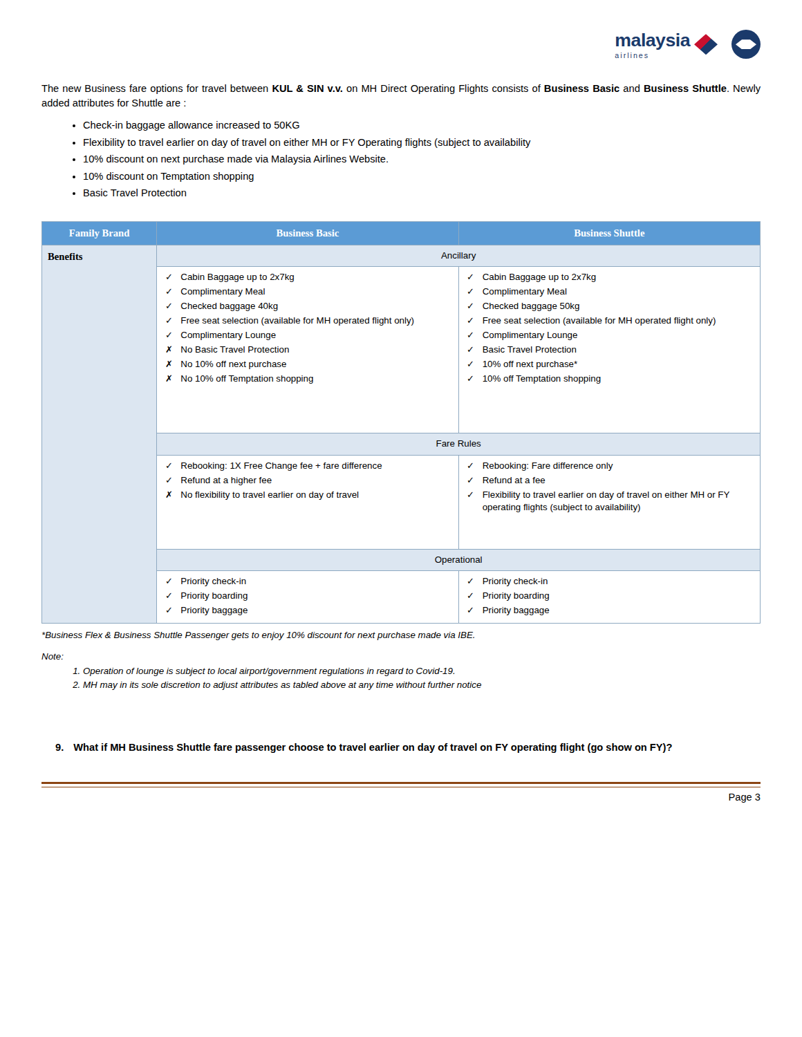malaysiaairlines
The new Business fare options for travel between KUL & SIN v.v. on MH Direct Operating Flights consists of Business Basic and Business Shuttle. Newly added attributes for Shuttle are :
Check-in baggage allowance increased to 50KG
Flexibility to travel earlier on day of travel on either MH or FY Operating flights (subject to availability
10% discount on next purchase made via Malaysia Airlines Website.
10% discount on Temptation shopping
Basic Travel Protection
| Family Brand | Business Basic | Business Shuttle |
| --- | --- | --- |
| Benefits | Ancillary |
| ✓ Cabin Baggage up to 2x7kg ✓ Complimentary Meal ✓ Checked baggage 40kg ✓ Free seat selection (available for MH operated flight only) ✓ Complimentary Lounge ✗ No Basic Travel Protection ✗ No 10% off next purchase ✗ No 10% off Temptation shopping | ✓ Cabin Baggage up to 2x7kg ✓ Complimentary Meal ✓ Checked baggage 50kg ✓ Free seat selection (available for MH operated flight only) ✓ Complimentary Lounge ✓ Basic Travel Protection ✓ 10% off next purchase* ✓ 10% off Temptation shopping |
| Fare Rules |
| ✓ Rebooking: 1X Free Change fee + fare difference ✓ Refund at a higher fee ✗ No flexibility to travel earlier on day of travel | ✓ Rebooking: Fare difference only ✓ Refund at a fee ✓ Flexibility to travel earlier on day of travel on either MH or FY operating flights (subject to availability) |
| Operational |
| ✓ Priority check-in ✓ Priority boarding ✓ Priority baggage | ✓ Priority check-in ✓ Priority boarding ✓ Priority baggage |
*Business Flex & Business Shuttle Passenger gets to enjoy 10% discount for next purchase made via IBE.
Note:
Operation of lounge is subject to local airport/government regulations in regard to Covid-19.
MH may in its sole discretion to adjust attributes as tabled above at any time without further notice
9.
What if MH Business Shuttle fare passenger choose to travel earlier on day of travel on FY operating flight (go show on FY)?
Page 3